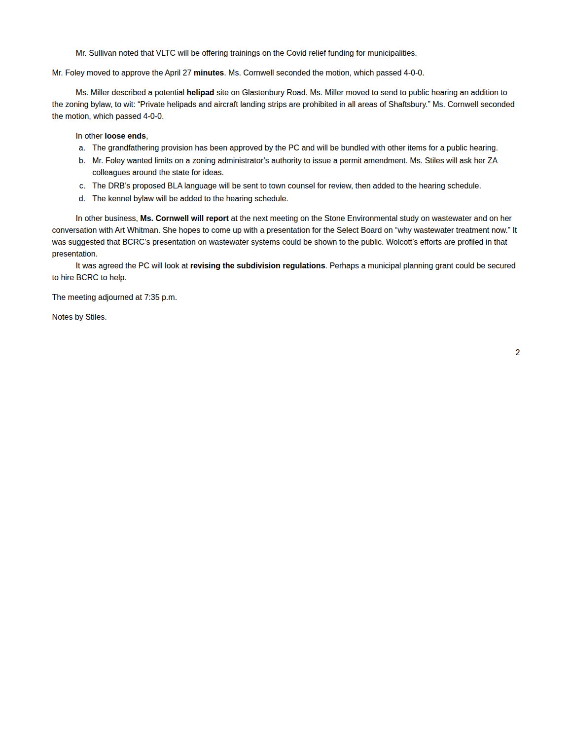Mr. Sullivan noted that VLTC will be offering trainings on the Covid relief funding for municipalities.
Mr. Foley moved to approve the April 27 minutes. Ms. Cornwell seconded the motion, which passed 4-0-0.
Ms. Miller described a potential helipad site on Glastenbury Road. Ms. Miller moved to send to public hearing an addition to the zoning bylaw, to wit: “Private helipads and aircraft landing strips are prohibited in all areas of Shaftsbury.” Ms. Cornwell seconded the motion, which passed 4-0-0.
In other loose ends,
The grandfathering provision has been approved by the PC and will be bundled with other items for a public hearing.
Mr. Foley wanted limits on a zoning administrator’s authority to issue a permit amendment. Ms. Stiles will ask her ZA colleagues around the state for ideas.
The DRB’s proposed BLA language will be sent to town counsel for review, then added to the hearing schedule.
The kennel bylaw will be added to the hearing schedule.
In other business, Ms. Cornwell will report at the next meeting on the Stone Environmental study on wastewater and on her conversation with Art Whitman. She hopes to come up with a presentation for the Select Board on “why wastewater treatment now.” It was suggested that BCRC’s presentation on wastewater systems could be shown to the public. Wolcott’s efforts are profiled in that presentation.
It was agreed the PC will look at revising the subdivision regulations. Perhaps a municipal planning grant could be secured to hire BCRC to help.
The meeting adjourned at 7:35 p.m.
Notes by Stiles.
2